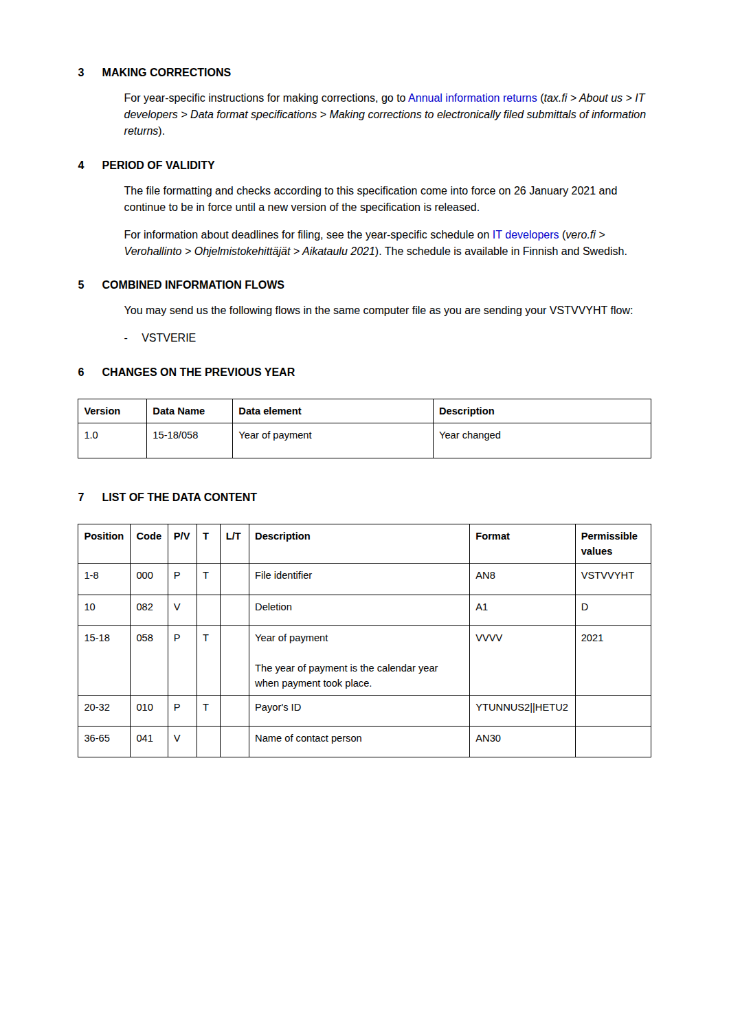3 Making corrections
For year-specific instructions for making corrections, go to Annual information returns (tax.fi > About us > IT developers > Data format specifications > Making corrections to electronically filed submittals of information returns).
4 Period of validity
The file formatting and checks according to this specification come into force on 26 January 2021 and continue to be in force until a new version of the specification is released.
For information about deadlines for filing, see the year-specific schedule on IT developers (vero.fi > Verohallinto > Ohjelmistokehittäjät > Aikataulu 2021). The schedule is available in Finnish and Swedish.
5 Combined information flows
You may send us the following flows in the same computer file as you are sending your VSTVVYHT flow:
VSTVERIE
6 Changes on the previous year
| Version | Data Name | Data element | Description |
| --- | --- | --- | --- |
| 1.0 | 15-18/058 | Year of payment | Year changed |
7 List of the data content
| Position | Code | P/V | T | L/T | Description | Format | Permissible values |
| --- | --- | --- | --- | --- | --- | --- | --- |
| 1-8 | 000 | P | T | | File identifier | AN8 | VSTVVYHT |
| 10 | 082 | V | | | Deletion | A1 | D |
| 15-18 | 058 | P | T | | Year of payment The year of payment is the calendar year when payment took place. | VVVV | 2021 |
| 20-32 | 010 | P | T | | Payor's ID | YTUNNUS2//HETU2 | |
| 36-65 | 041 | V | | | Name of contact person | AN30 | |